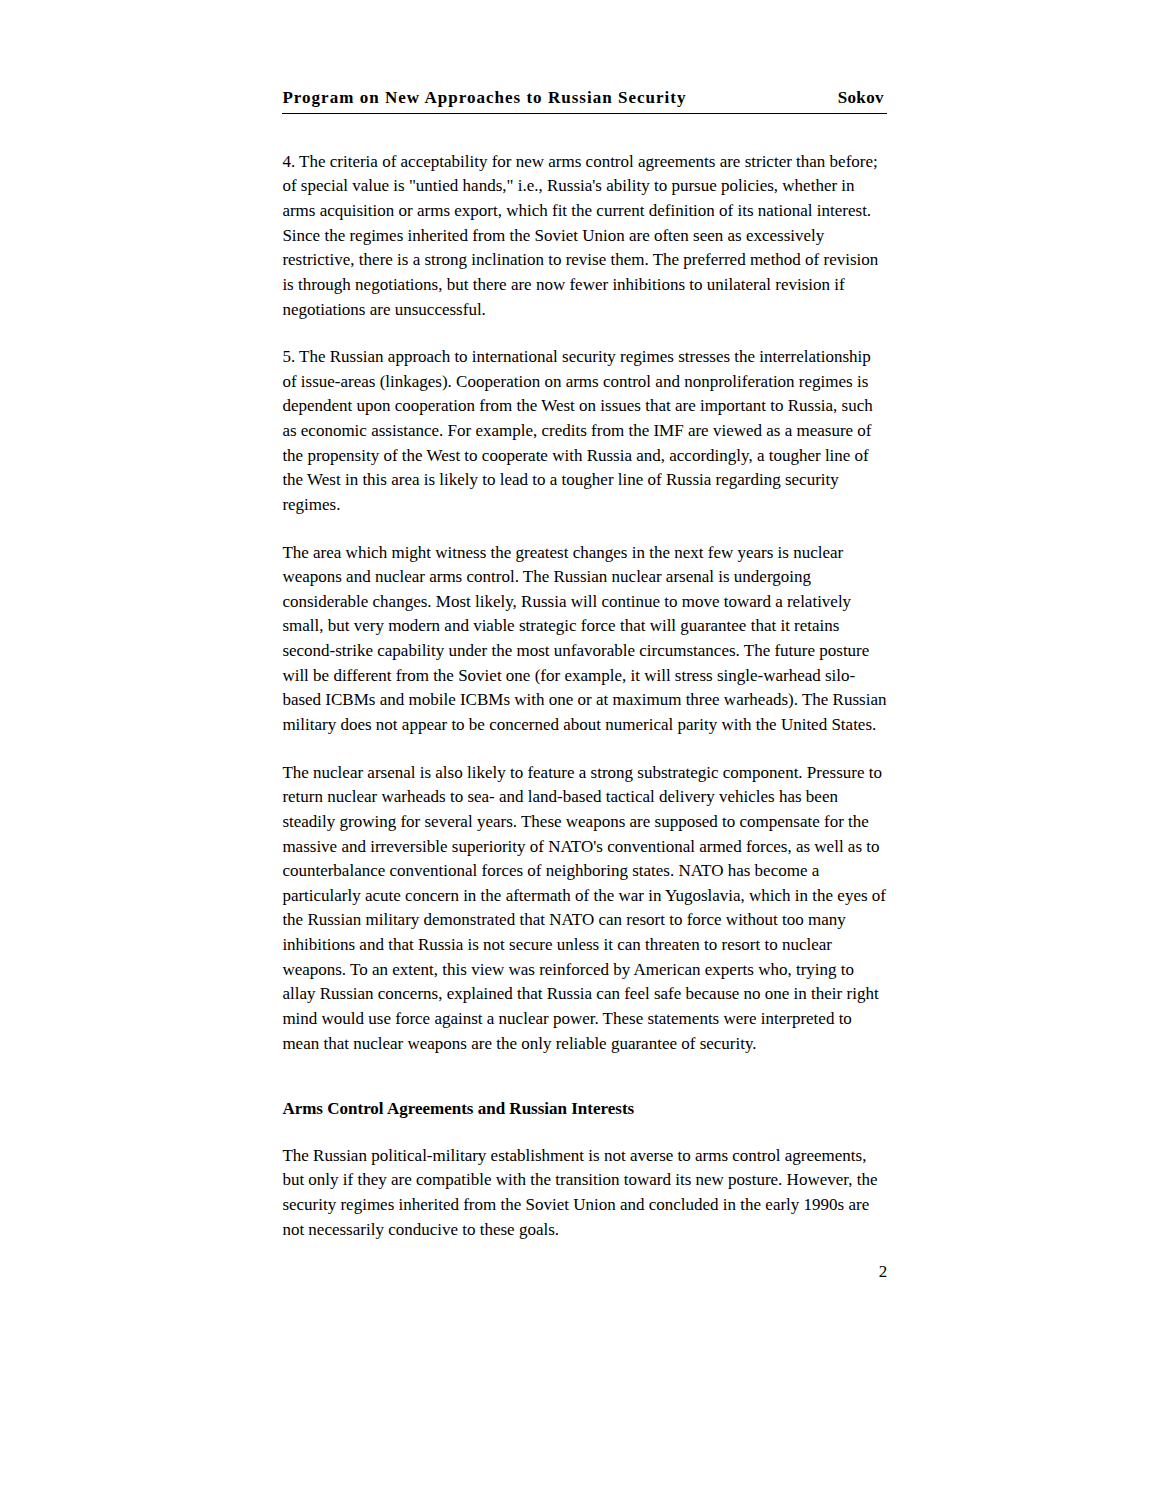Program on New Approaches to Russian Security Sokov
4. The criteria of acceptability for new arms control agreements are stricter than before; of special value is "untied hands," i.e., Russia's ability to pursue policies, whether in arms acquisition or arms export, which fit the current definition of its national interest. Since the regimes inherited from the Soviet Union are often seen as excessively restrictive, there is a strong inclination to revise them. The preferred method of revision is through negotiations, but there are now fewer inhibitions to unilateral revision if negotiations are unsuccessful.
5. The Russian approach to international security regimes stresses the interrelationship of issue-areas (linkages). Cooperation on arms control and nonproliferation regimes is dependent upon cooperation from the West on issues that are important to Russia, such as economic assistance. For example, credits from the IMF are viewed as a measure of the propensity of the West to cooperate with Russia and, accordingly, a tougher line of the West in this area is likely to lead to a tougher line of Russia regarding security regimes.
The area which might witness the greatest changes in the next few years is nuclear weapons and nuclear arms control. The Russian nuclear arsenal is undergoing considerable changes. Most likely, Russia will continue to move toward a relatively small, but very modern and viable strategic force that will guarantee that it retains second-strike capability under the most unfavorable circumstances. The future posture will be different from the Soviet one (for example, it will stress single-warhead silo-based ICBMs and mobile ICBMs with one or at maximum three warheads). The Russian military does not appear to be concerned about numerical parity with the United States.
The nuclear arsenal is also likely to feature a strong substrategic component. Pressure to return nuclear warheads to sea- and land-based tactical delivery vehicles has been steadily growing for several years. These weapons are supposed to compensate for the massive and irreversible superiority of NATO's conventional armed forces, as well as to counterbalance conventional forces of neighboring states. NATO has become a particularly acute concern in the aftermath of the war in Yugoslavia, which in the eyes of the Russian military demonstrated that NATO can resort to force without too many inhibitions and that Russia is not secure unless it can threaten to resort to nuclear weapons. To an extent, this view was reinforced by American experts who, trying to allay Russian concerns, explained that Russia can feel safe because no one in their right mind would use force against a nuclear power. These statements were interpreted to mean that nuclear weapons are the only reliable guarantee of security.
Arms Control Agreements and Russian Interests
The Russian political-military establishment is not averse to arms control agreements, but only if they are compatible with the transition toward its new posture. However, the security regimes inherited from the Soviet Union and concluded in the early 1990s are not necessarily conducive to these goals.
2